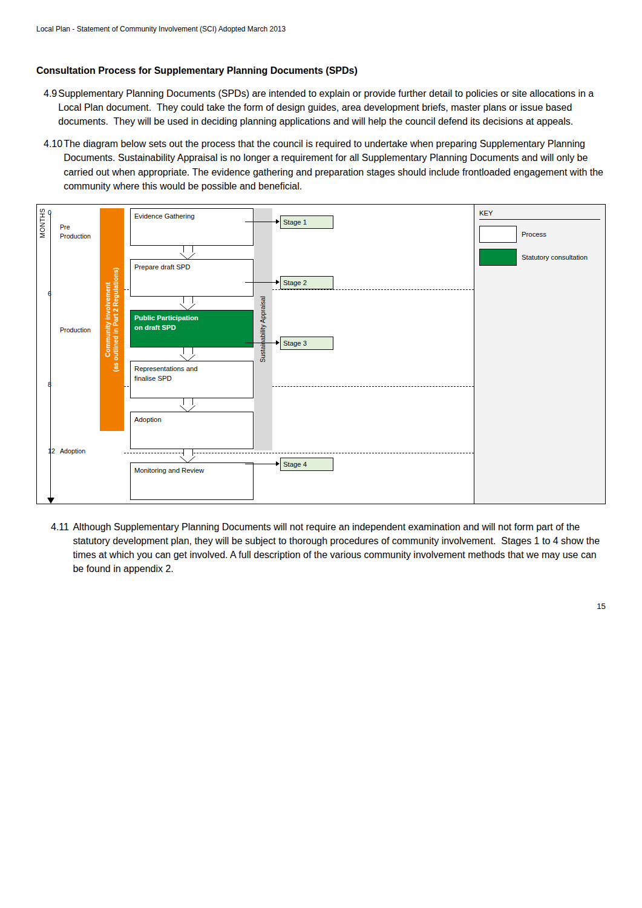Local Plan - Statement of Community Involvement (SCI) Adopted March 2013
Consultation Process for Supplementary Planning Documents (SPDs)
4.9
Supplementary Planning Documents (SPDs) are intended to explain or provide further detail to policies or site allocations in a Local Plan document. They could take the form of design guides, area development briefs, master plans or issue based documents. They will be used in deciding planning applications and will help the council defend its decisions at appeals.
4.10
The diagram below sets out the process that the council is required to undertake when preparing Supplementary Planning Documents. Sustainability Appraisal is no longer a requirement for all Supplementary Planning Documents and will only be carried out when appropriate. The evidence gathering and preparation stages should include frontloaded engagement with the community where this would be possible and beneficial.
MONTHS
0
6
8
12
Pre
Production
Production
Adoption
Community involvement
(as outlined in Part 2 Regulations)
Evidence Gathering
Prepare draft SPD
Public Participation
on draft SPD
Representations and
finalise SPD
Adoption
Monitoring and Review
Sustainability Appraisal
Stage 1
Stage 2
Stage 3
Stage 4
KEY
Process
Statutory consultation
4.11
Although Supplementary Planning Documents will not require an independent examination and will not form part of the statutory development plan, they will be subject to thorough procedures of community involvement. Stages 1 to 4 show the times at which you can get involved. A full description of the various community involvement methods that we may use can be found in appendix 2.
15